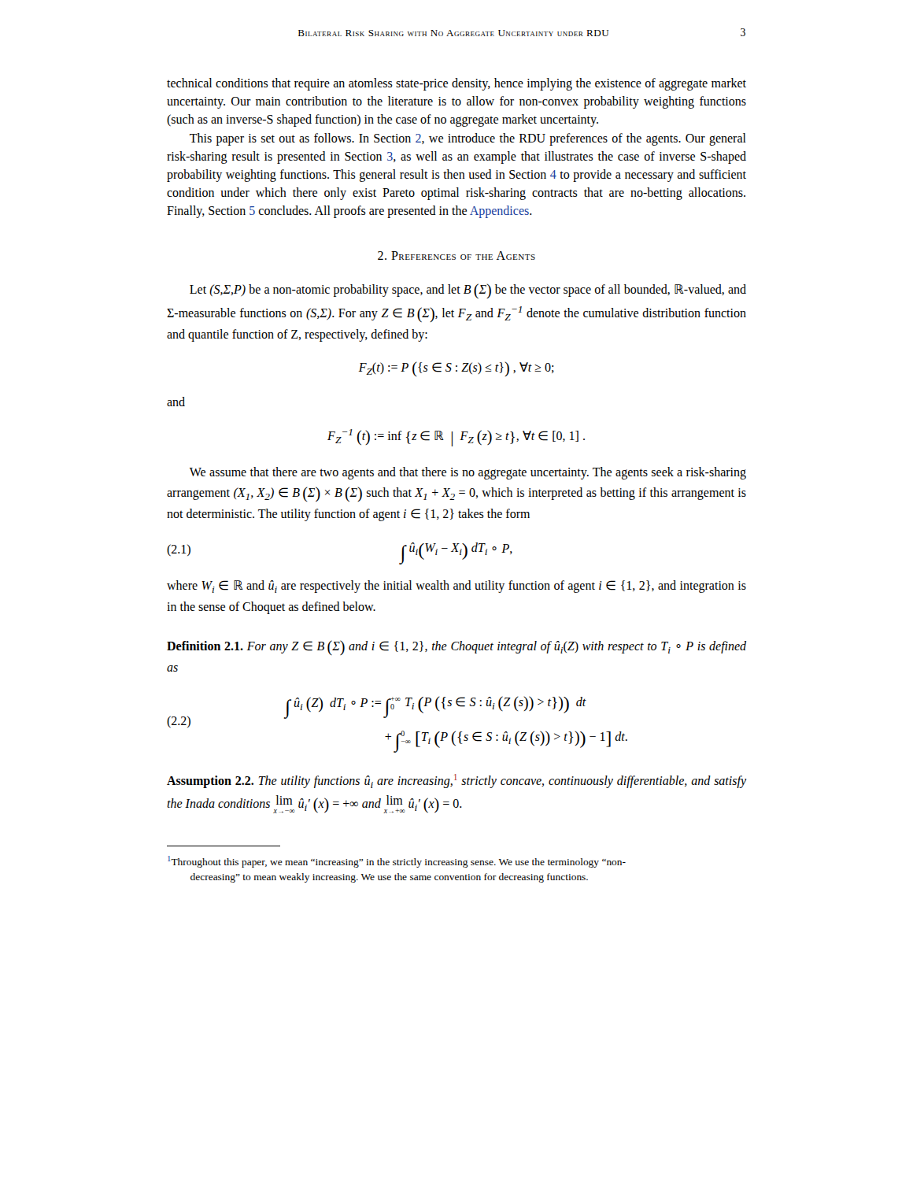Bilateral Risk Sharing with No Aggregate Uncertainty under RDU 3
technical conditions that require an atomless state-price density, hence implying the existence of aggregate market uncertainty. Our main contribution to the literature is to allow for non-convex probability weighting functions (such as an inverse-S shaped function) in the case of no aggregate market uncertainty.
This paper is set out as follows. In Section 2, we introduce the RDU preferences of the agents. Our general risk-sharing result is presented in Section 3, as well as an example that illustrates the case of inverse S-shaped probability weighting functions. This general result is then used in Section 4 to provide a necessary and sufficient condition under which there only exist Pareto optimal risk-sharing contracts that are no-betting allocations. Finally, Section 5 concludes. All proofs are presented in the Appendices.
2. Preferences of the Agents
Let (S,Σ,P) be a non-atomic probability space, and let B (Σ) be the vector space of all bounded, ℝ-valued, and Σ-measurable functions on (S,Σ). For any Z ∈ B (Σ), let FZ and FZ−1 denote the cumulative distribution function and quantile function of Z, respectively, defined by:
FZ(t) := P ({s ∈ S : Z(s) ≤ t}) , ∀t ≥ 0;
and
FZ−1 (t) := inf {z ∈ ℝ | FZ (z) ≥ t}, ∀t ∈ [0, 1] .
We assume that there are two agents and that there is no aggregate uncertainty. The agents seek a risk-sharing arrangement (X1, X2) ∈ B (Σ) × B (Σ) such that X1 + X2 = 0, which is interpreted as betting if this arrangement is not deterministic. The utility function of agent i ∈ {1, 2} takes the form
(2.1) ∫ ûi(Wi − Xi) dTi ∘ P,
where Wi ∈ ℝ and ûi are respectively the initial wealth and utility function of agent i ∈ {1, 2}, and integration is in the sense of Choquet as defined below.
Definition 2.1. For any Z ∈ B (Σ) and i ∈ {1, 2}, the Choquet integral of ûi(Z) with respect to Ti ∘ P is defined as
(2.2)
| ∫ û i ( Z ) dT i ∘ P := | ∫ +∞ 0 T i ( P ( { s ∈ S : û i ( Z ( s ) ) > t } ) ) dt |
| | + ∫ 0 −∞ [ T i ( P ( { s ∈ S : û i ( Z ( s ) ) > t } ) ) − 1 ] dt . |
Assumption 2.2. The utility functions ûi are increasing,1 strictly concave, continuously differentiable, and satisfy the Inada conditions lim x→−∞ ûi′ (x) = +∞ and lim x→+∞ ûi′ (x) = 0.
1 Throughout this paper, we mean “increasing” in the strictly increasing sense. We use the terminology “non-decreasing” to mean weakly increasing. We use the same convention for decreasing functions.